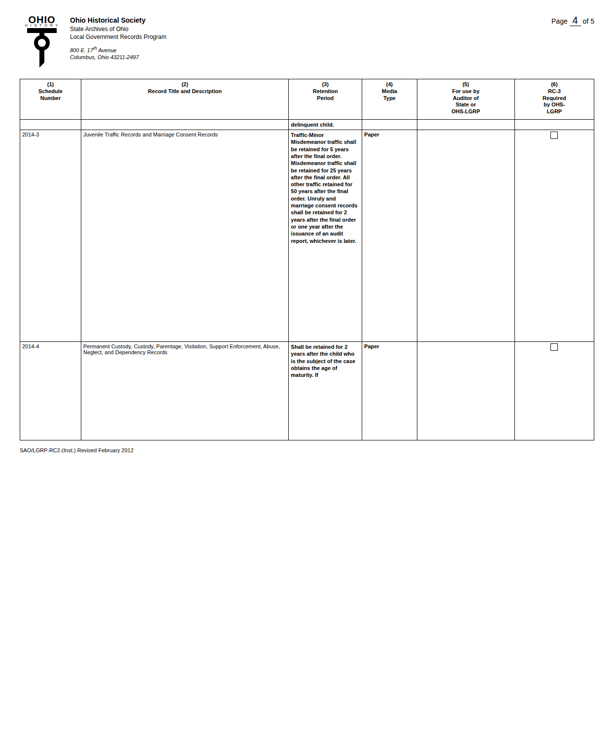Page 4 of 5
OHIO
H I S T O R Y
Ohio Historical Society
State Archives of Ohio
Local Government Records Program
800 E. 17th Avenue
Columbus, Ohio 43211-2497
| (1) Schedule Number | (2) Record Title and Description | (3) Retention Period | (4) Media Type | (5) For use by Auditor of State or OHS-LGRP | (6) RC-3 Required by OHS- LGRP |
| --- | --- | --- | --- | --- | --- |
| | | delinquent child. | | | |
| 2014-3 | Juvenile Traffic Records and Marriage Consent Records | Traffic-Minor Misdemeanor traffic shall be retained for 5 years after the final order. Misdemeanor traffic shall be retained for 25 years after the final order. All other traffic retained for 50 years after the final order. Unruly and marriage consent records shall be retained for 2 years after the final order or one year after the issuance of an audit report, whichever is later. | Paper | | |
| 2014-4 | Permanent Custody, Custody, Parentage, Visitation, Support Enforcement, Abuse, Neglect, and Dependency Records | Shall be retained for 2 years after the child who is the subject of the case obtains the age of maturity. If | Paper | | |
SAO/LGRP-RC2-(Inst.) Revised February 2012